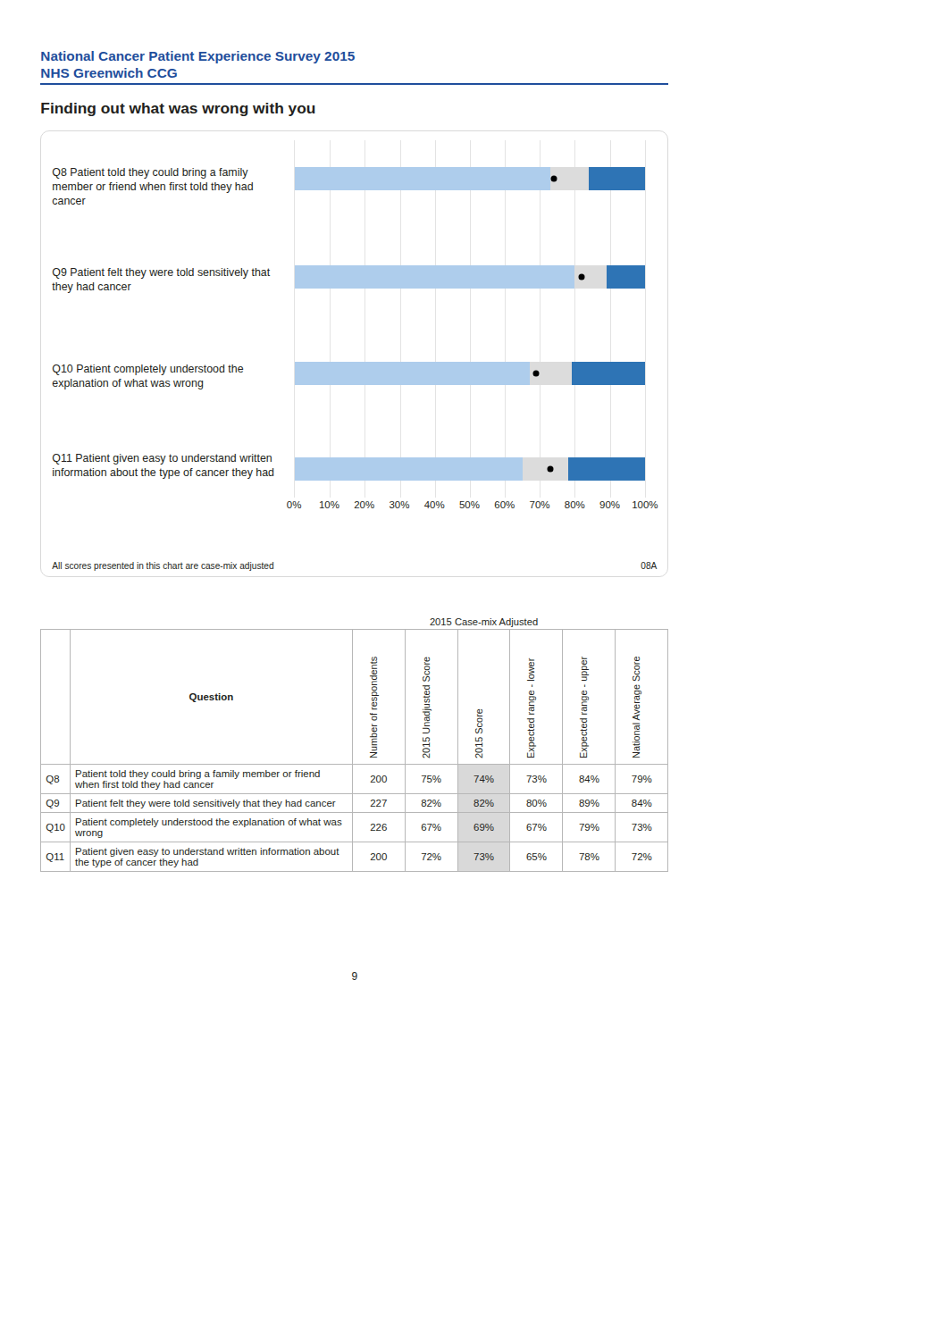National Cancer Patient Experience Survey 2015
NHS Greenwich CCG
Finding out what was wrong with you
Q8 Patient told they could bring a family member or friend when first told they had cancer
Q9 Patient felt they were told sensitively that they had cancer
Q10 Patient completely understood the explanation of what was wrong
Q11 Patient given easy to understand written information about the type of cancer they had
0% 10% 20% 30% 40% 50% 60% 70% 80% 90% 100%
All scores presented in this chart are case-mix adjusted
08A
| | 2015 Case-mix Adjusted | |
| | Question | Number of respondents | 2015 Unadjusted Score | 2015 Score | Expected range - lower | Expected range - upper | National Average Score |
| Q8 | Patient told they could bring a family member or friend when first told they had cancer | 200 | 75% | 74% | 73% | 84% | 79% |
| Q9 | Patient felt they were told sensitively that they had cancer | 227 | 82% | 82% | 80% | 89% | 84% |
| Q10 | Patient completely understood the explanation of what was wrong | 226 | 67% | 69% | 67% | 79% | 73% |
| Q11 | Patient given easy to understand written information about the type of cancer they had | 200 | 72% | 73% | 65% | 78% | 72% |
9